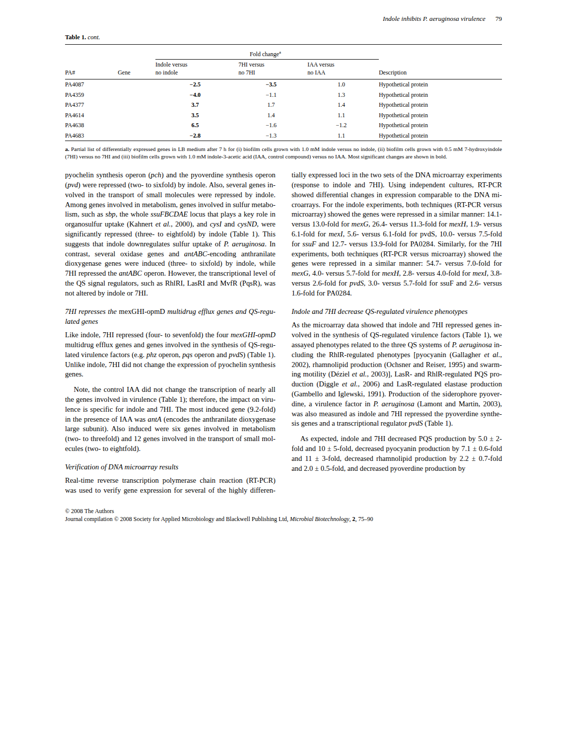Indole inhibits P. aeruginosa virulence 79
Table 1. cont.
| | | Fold change a | |
| --- | --- | --- | --- |
| PA# | Gene | Indole versus no indole | 7HI versus no 7HI | IAA versus no IAA | Description |
| PA4087 | | −2.5 | −3.5 | 1.0 | Hypothetical protein |
| PA4359 | | −4.0 | −1.1 | 1.3 | Hypothetical protein |
| PA4377 | | 3.7 | 1.7 | 1.4 | Hypothetical protein |
| PA4614 | | 3.5 | 1.4 | 1.1 | Hypothetical protein |
| PA4638 | | 6.5 | −1.6 | −1.2 | Hypothetical protein |
| PA4683 | | −2.8 | −1.3 | 1.1 | Hypothetical protein |
a. Partial list of differentially expressed genes in LB medium after 7 h for (i) biofilm cells grown with 1.0 mM indole versus no indole, (ii) biofilm cells grown with 0.5 mM 7-hydroxyindole (7HI) versus no 7HI and (iii) biofilm cells grown with 1.0 mM indole-3-acetic acid (IAA, control compound) versus no IAA. Most significant changes are shown in bold.
pyochelin synthesis operon (pch) and the pyoverdine synthesis operon (pvd) were repressed (two- to sixfold) by indole. Also, several genes involved in the transport of small molecules were repressed by indole. Among genes involved in metabolism, genes involved in sulfur metabolism, such as sbp, the whole ssuFBCDAE locus that plays a key role in organosulfur uptake (Kahnert et al., 2000), and cysI and cysND, were significantly repressed (three- to eightfold) by indole (Table 1). This suggests that indole downregulates sulfur uptake of P. aeruginosa. In contrast, several oxidase genes and antABC-encoding anthranilate dioxygenase genes were induced (three- to sixfold) by indole, while 7HI repressed the antABC operon. However, the transcriptional level of the QS signal regulators, such as RhlRI, LasRI and MvfR (PqsR), was not altered by indole or 7HI.
7HI represses the mexGHI-opmD multidrug efflux genes and QS-regulated genes
Like indole, 7HI repressed (four- to sevenfold) the four mexGHI-opmD multidrug efflux genes and genes involved in the synthesis of QS-regulated virulence factors (e.g. phz operon, pqs operon and pvdS) (Table 1). Unlike indole, 7HI did not change the expression of pyochelin synthesis genes.
Note, the control IAA did not change the transcription of nearly all the genes involved in virulence (Table 1); therefore, the impact on virulence is specific for indole and 7HI. The most induced gene (9.2-fold) in the presence of IAA was antA (encodes the anthranilate dioxygenase large subunit). Also induced were six genes involved in metabolism (two- to threefold) and 12 genes involved in the transport of small molecules (two- to eightfold).
Verification of DNA microarray results
Real-time reverse transcription polymerase chain reaction (RT-PCR) was used to verify gene expression for several of the highly differentially expressed loci in the two sets of the DNA microarray experiments (response to indole and 7HI). Using independent cultures, RT-PCR showed differential changes in expression comparable to the DNA microarrays. For the indole experiments, both techniques (RT-PCR versus microarray) showed the genes were repressed in a similar manner: 14.1- versus 13.0-fold for mexG, 26.4- versus 11.3-fold for mexH, 1.9- versus 6.1-fold for mexI, 5.6- versus 6.1-fold for pvdS, 10.0- versus 7.5-fold for ssuF and 12.7- versus 13.9-fold for PA0284. Similarly, for the 7HI experiments, both techniques (RT-PCR versus microarray) showed the genes were repressed in a similar manner: 54.7- versus 7.0-fold for mexG, 4.0- versus 5.7-fold for mexH, 2.8- versus 4.0-fold for mexI, 3.8- versus 2.6-fold for pvdS, 3.0- versus 5.7-fold for ssuF and 2.6- versus 1.6-fold for PA0284.
Indole and 7HI decrease QS-regulated virulence phenotypes
As the microarray data showed that indole and 7HI repressed genes involved in the synthesis of QS-regulated virulence factors (Table 1), we assayed phenotypes related to the three QS systems of P. aeruginosa including the RhlR-regulated phenotypes [pyocyanin (Gallagher et al., 2002), rhamnolipid production (Ochsner and Reiser, 1995) and swarming motility (Déziel et al., 2003)], LasR- and RhlR-regulated PQS production (Diggle et al., 2006) and LasR-regulated elastase production (Gambello and Iglewski, 1991). Production of the siderophore pyoverdine, a virulence factor in P. aeruginosa (Lamont and Martin, 2003), was also measured as indole and 7HI repressed the pyoverdine synthesis genes and a transcriptional regulator pvdS (Table 1).
As expected, indole and 7HI decreased PQS production by 5.0 ± 2-fold and 10 ± 5-fold, decreased pyocyanin production by 7.1 ± 0.6-fold and 11 ± 3-fold, decreased rhamnolipid production by 2.2 ± 0.7-fold and 2.0 ± 0.5-fold, and decreased pyoverdine production by
© 2008 The Authors
Journal compilation © 2008 Society for Applied Microbiology and Blackwell Publishing Ltd, Microbial Biotechnology, 2, 75–90